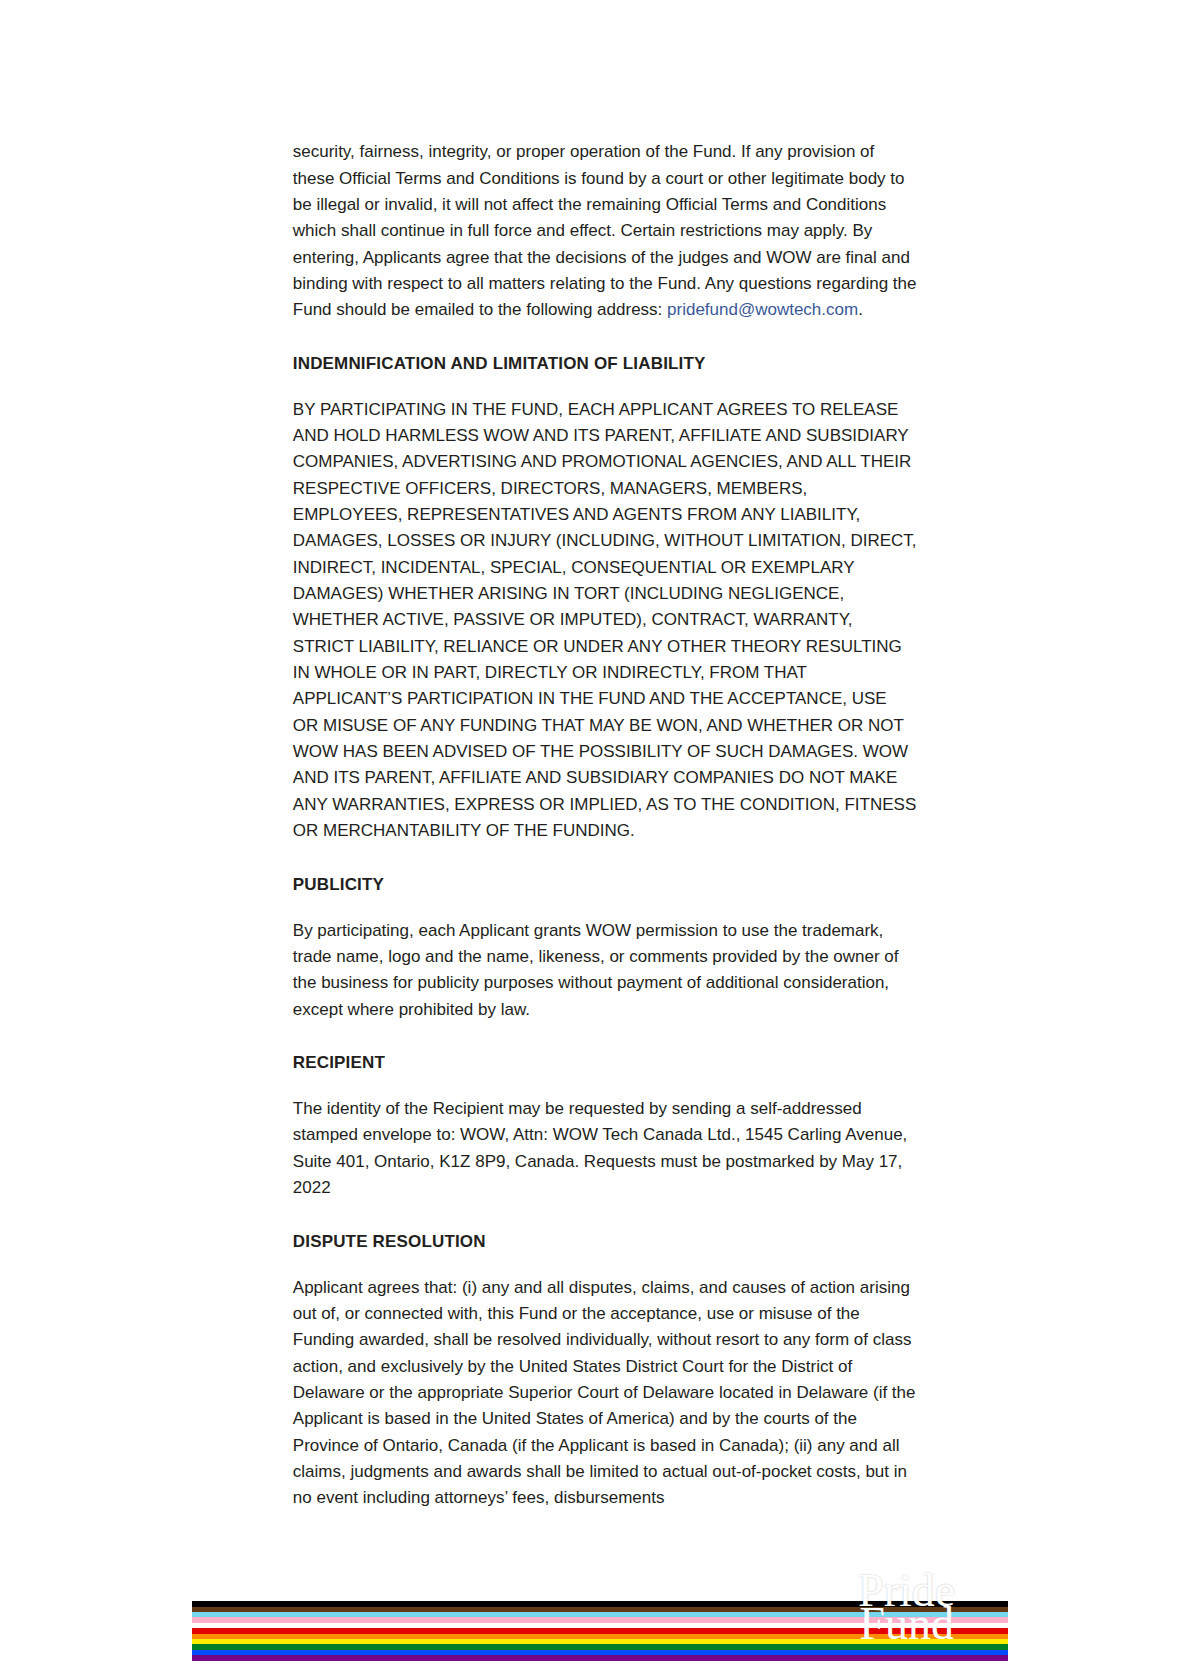security, fairness, integrity, or proper operation of the Fund. If any provision of these Official Terms and Conditions is found by a court or other legitimate body to be illegal or invalid, it will not affect the remaining Official Terms and Conditions which shall continue in full force and effect. Certain restrictions may apply. By entering, Applicants agree that the decisions of the judges and WOW are final and binding with respect to all matters relating to the Fund. Any questions regarding the Fund should be emailed to the following address: pridefund@wowtech.com.
INDEMNIFICATION AND LIMITATION OF LIABILITY
BY PARTICIPATING IN THE FUND, EACH APPLICANT AGREES TO RELEASE AND HOLD HARMLESS WOW AND ITS PARENT, AFFILIATE AND SUBSIDIARY COMPANIES, ADVERTISING AND PROMOTIONAL AGENCIES, AND ALL THEIR RESPECTIVE OFFICERS, DIRECTORS, MANAGERS, MEMBERS, EMPLOYEES, REPRESENTATIVES AND AGENTS FROM ANY LIABILITY, DAMAGES, LOSSES OR INJURY (INCLUDING, WITHOUT LIMITATION, DIRECT, INDIRECT, INCIDENTAL, SPECIAL, CONSEQUENTIAL OR EXEMPLARY DAMAGES) WHETHER ARISING IN TORT (INCLUDING NEGLIGENCE, WHETHER ACTIVE, PASSIVE OR IMPUTED), CONTRACT, WARRANTY, STRICT LIABILITY, RELIANCE OR UNDER ANY OTHER THEORY RESULTING IN WHOLE OR IN PART, DIRECTLY OR INDIRECTLY, FROM THAT APPLICANT’S PARTICIPATION IN THE FUND AND THE ACCEPTANCE, USE OR MISUSE OF ANY FUNDING THAT MAY BE WON, AND WHETHER OR NOT WOW HAS BEEN ADVISED OF THE POSSIBILITY OF SUCH DAMAGES. WOW AND ITS PARENT, AFFILIATE AND SUBSIDIARY COMPANIES DO NOT MAKE ANY WARRANTIES, EXPRESS OR IMPLIED, AS TO THE CONDITION, FITNESS OR MERCHANTABILITY OF THE FUNDING.
PUBLICITY
By participating, each Applicant grants WOW permission to use the trademark, trade name, logo and the name, likeness, or comments provided by the owner of the business for publicity purposes without payment of additional consideration, except where prohibited by law.
RECIPIENT
The identity of the Recipient may be requested by sending a self-addressed stamped envelope to: WOW, Attn: WOW Tech Canada Ltd., 1545 Carling Avenue, Suite 401, Ontario, K1Z 8P9, Canada. Requests must be postmarked by May 17, 2022
DISPUTE RESOLUTION
Applicant agrees that: (i) any and all disputes, claims, and causes of action arising out of, or connected with, this Fund or the acceptance, use or misuse of the Funding awarded, shall be resolved individually, without resort to any form of class action, and exclusively by the United States District Court for the District of Delaware or the appropriate Superior Court of Delaware located in Delaware (if the Applicant is based in the United States of America) and by the courts of the Province of Ontario, Canada (if the Applicant is based in Canada); (ii) any and all claims, judgments and awards shall be limited to actual out-of-pocket costs, but in no event including attorneys’ fees, disbursements
WOW TECH
Pride
Fund